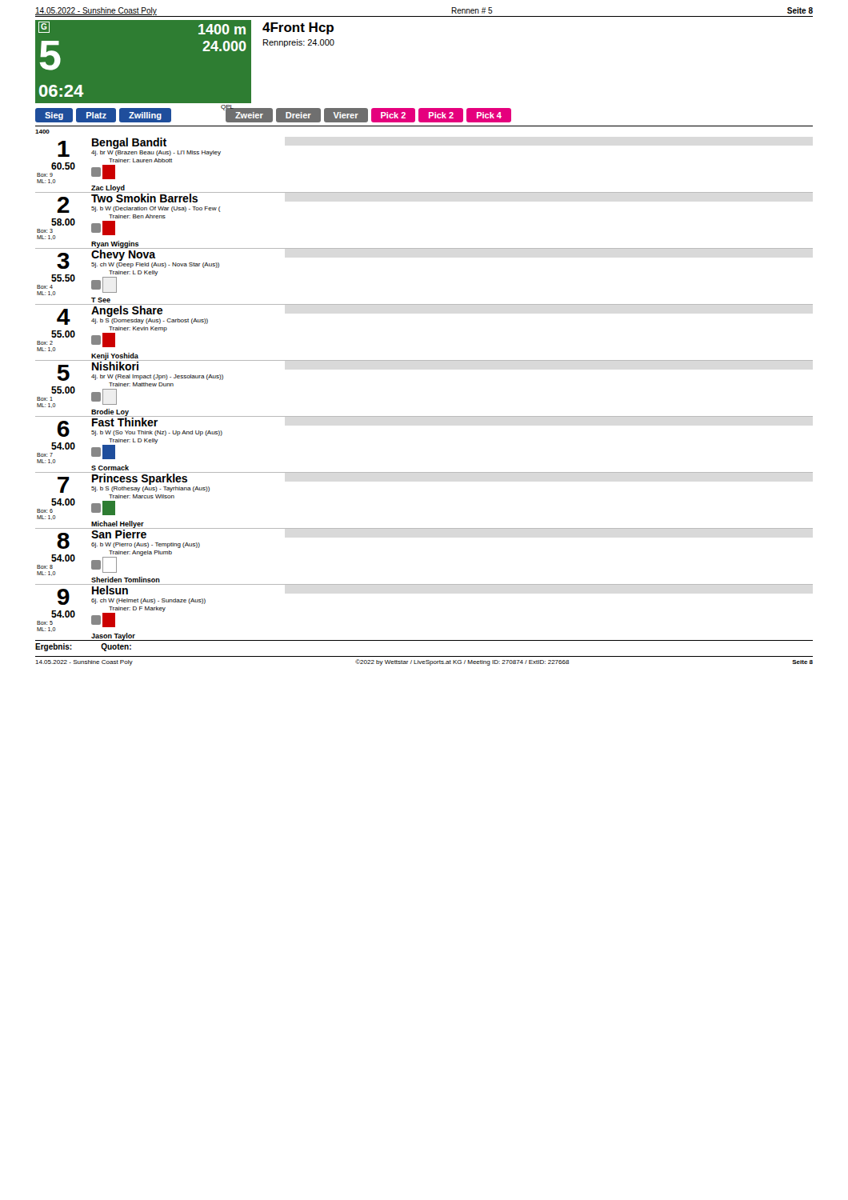14.05.2022 - Sunshine Coast Poly
Rennen # 5
Seite 8
G
5
06:24
1400 m
24.000
4Front Hcp
Rennpreis: 24.000
Sieg Platz Zwilling QPL Zweier Dreier Vierer Pick 2 Pick 2 Pick 4
1400
| 1 60.50 Box: 9 ML: 1,0 | Bengal Bandit 4j. br W (Brazen Beau (Aus) - Li'l Miss Hayley Trainer: Lauren Abbott Zac Lloyd | |
| 2 58.00 Box: 3 ML: 1,0 | Two Smokin Barrels 5j. b W (Declaration Of War (Usa) - Too Few ( Trainer: Ben Ahrens Ryan Wiggins | |
| 3 55.50 Box: 4 ML: 1,0 | Chevy Nova 5j. ch W (Deep Field (Aus) - Nova Star (Aus)) Trainer: L D Kelly T See | |
| 4 55.00 Box: 2 ML: 1,0 | Angels Share 4j. b S (Domesday (Aus) - Carbost (Aus)) Trainer: Kevin Kemp Kenji Yoshida | |
| 5 55.00 Box: 1 ML: 1,0 | Nishikori 4j. br W (Real Impact (Jpn) - Jessolaura (Aus)) Trainer: Matthew Dunn Brodie Loy | |
| 6 54.00 Box: 7 ML: 1,0 | Fast Thinker 5j. b W (So You Think (Nz) - Up And Up (Aus)) Trainer: L D Kelly S Cormack | |
| 7 54.00 Box: 6 ML: 1,0 | Princess Sparkles 5j. b S (Rothesay (Aus) - Tayrhiana (Aus)) Trainer: Marcus Wilson Michael Hellyer | |
| 8 54.00 Box: 8 ML: 1,0 | San Pierre 6j. b W (Pierro (Aus) - Tempting (Aus)) Trainer: Angela Plumb Sheriden Tomlinson | |
| 9 54.00 Box: 5 ML: 1,0 | Helsun 6j. ch W (Helmet (Aus) - Sundaze (Aus)) Trainer: D F Markey Jason Taylor | |
Ergebnis: Quoten:
14.05.2022 - Sunshine Coast Poly
©2022 by Wettstar / LiveSports.at KG / Meeting ID: 270874 / ExtID: 227668
Seite 8